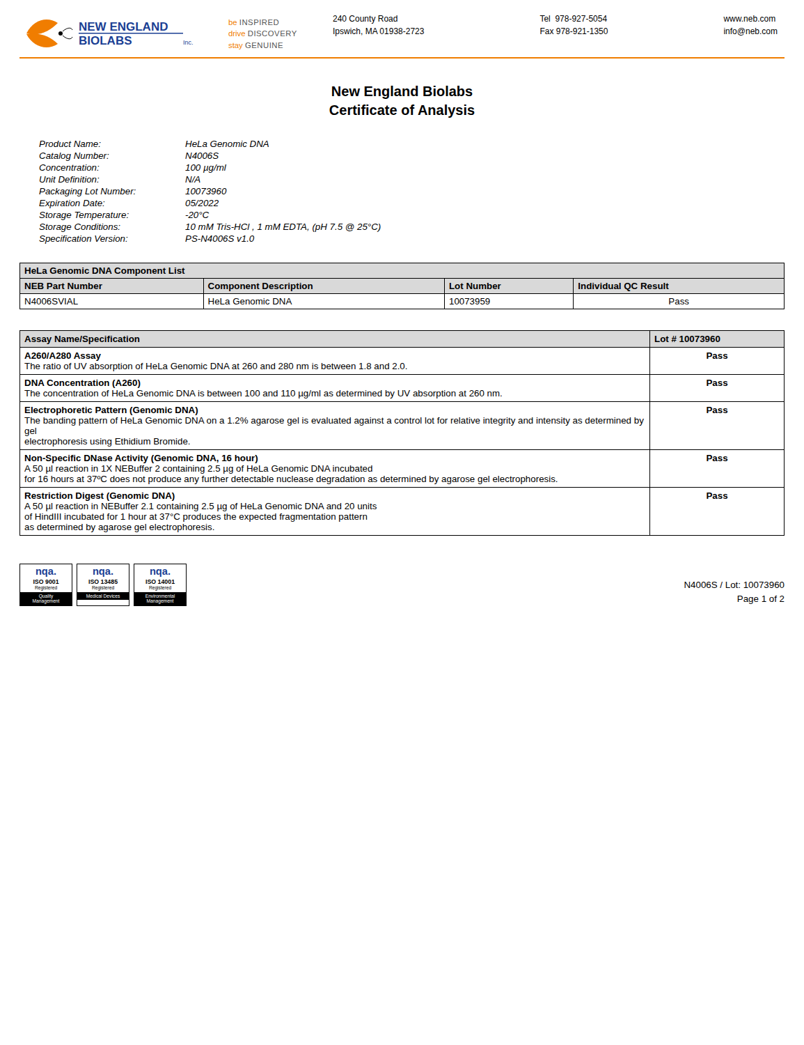be INSPIRED
drive DISCOVERY
stay GENUINE
240 County Road
Ipswich, MA 01938-2723
Tel 978-927-5054
Fax 978-921-1350
www.neb.com
info@neb.com
New England Biolabs
Certificate of Analysis
| Product Name: | HeLa Genomic DNA |
| Catalog Number: | N4006S |
| Concentration: | 100 µg/ml |
| Unit Definition: | N/A |
| Packaging Lot Number: | 10073960 |
| Expiration Date: | 05/2022 |
| Storage Temperature: | -20°C |
| Storage Conditions: | 10 mM Tris-HCl , 1 mM EDTA, (pH 7.5 @ 25°C) |
| Specification Version: | PS-N4006S v1.0 |
| HeLa Genomic DNA Component List |
| --- |
| NEB Part Number | Component Description | Lot Number | Individual QC Result |
| N4006SVIAL | HeLa Genomic DNA | 10073959 | Pass |
| Assay Name/Specification | Lot # 10073960 |
| --- | --- |
| A260/A280 Assay The ratio of UV absorption of HeLa Genomic DNA at 260 and 280 nm is between 1.8 and 2.0. | Pass |
| DNA Concentration (A260) The concentration of HeLa Genomic DNA is between 100 and 110 µg/ml as determined by UV absorption at 260 nm. | Pass |
| Electrophoretic Pattern (Genomic DNA) The banding pattern of HeLa Genomic DNA on a 1.2% agarose gel is evaluated against a control lot for relative integrity and intensity as determined by gel electrophoresis using Ethidium Bromide. | Pass |
| Non-Specific DNase Activity (Genomic DNA, 16 hour) A 50 µl reaction in 1X NEBuffer 2 containing 2.5 µg of HeLa Genomic DNA incubated for 16 hours at 37ºC does not produce any further detectable nuclease degradation as determined by agarose gel electrophoresis. | Pass |
| Restriction Digest (Genomic DNA) A 50 µl reaction in NEBuffer 2.1 containing 2.5 µg of HeLa Genomic DNA and 20 units of HindIII incubated for 1 hour at 37°C produces the expected fragmentation pattern as determined by agarose gel electrophoresis. | Pass |
nqa.
ISO 9001
Registered
Quality
Management
nqa.
ISO 13485
Registered
Medical Devices
nqa.
ISO 14001
Registered
Environmental
Management
N4006S / Lot: 10073960
Page 1 of 2